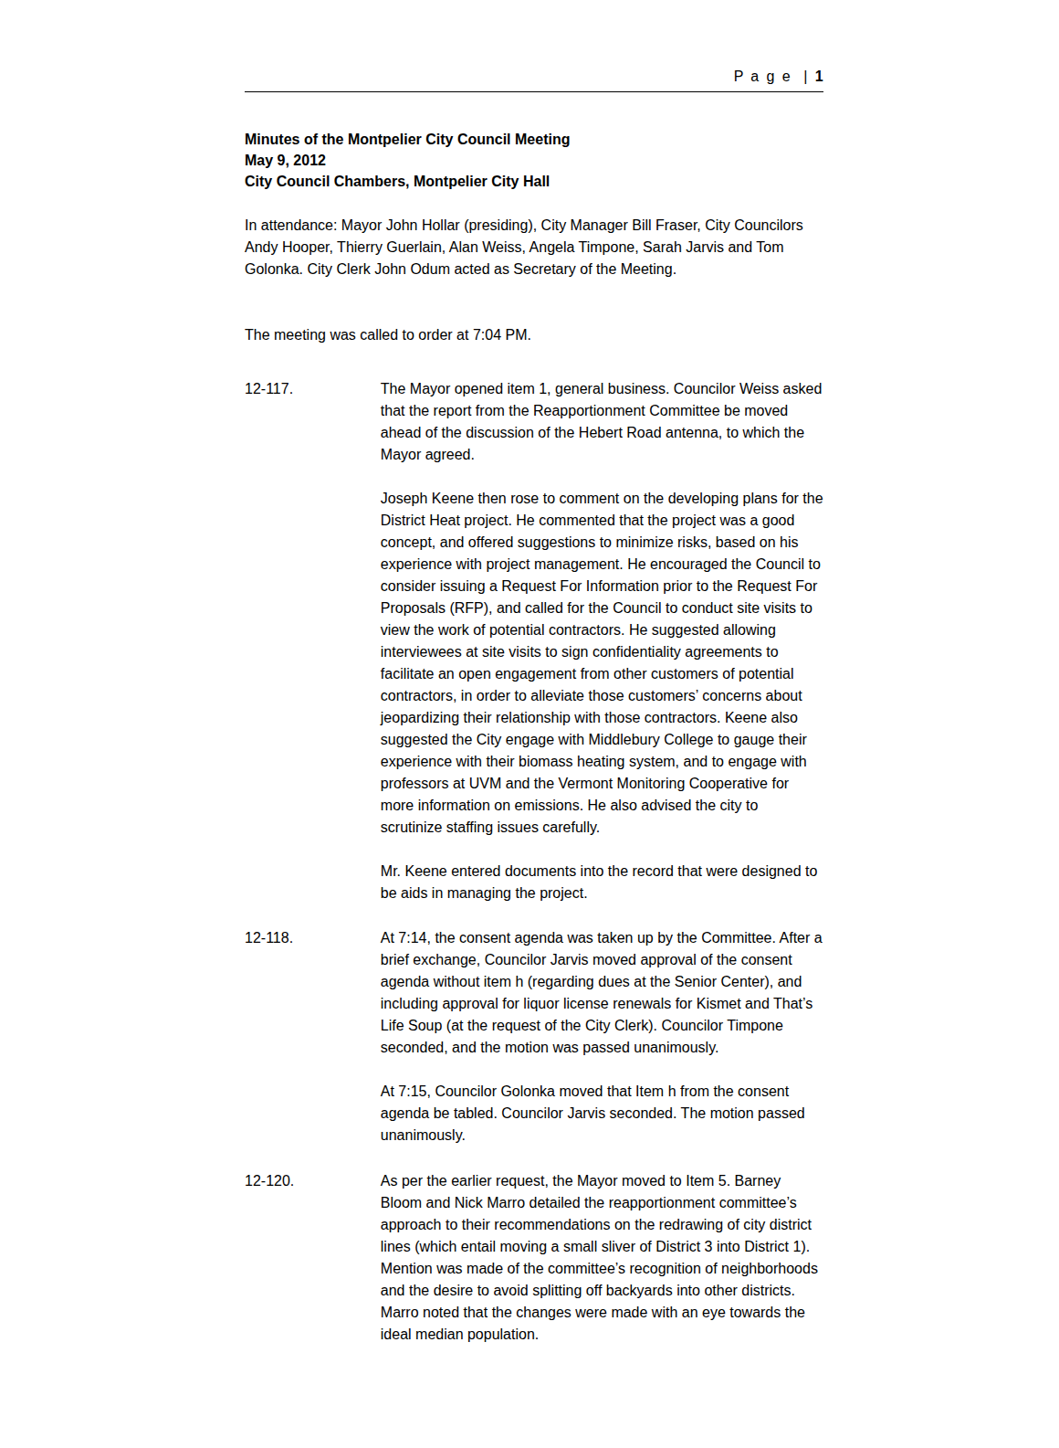P a g e | 1
Minutes of the Montpelier City Council Meeting
May 9, 2012
City Council Chambers, Montpelier City Hall
In attendance: Mayor John Hollar (presiding), City Manager Bill Fraser, City Councilors Andy Hooper, Thierry Guerlain, Alan Weiss, Angela Timpone, Sarah Jarvis and Tom Golonka. City Clerk John Odum acted as Secretary of the Meeting.
The meeting was called to order at 7:04 PM.
| 12-117. | The Mayor opened item 1, general business. Councilor Weiss asked that the report from the Reapportionment Committee be moved ahead of the discussion of the Hebert Road antenna, to which the Mayor agreed. Joseph Keene then rose to comment on the developing plans for the District Heat project. He commented that the project was a good concept, and offered suggestions to minimize risks, based on his experience with project management. He encouraged the Council to consider issuing a Request For Information prior to the Request For Proposals (RFP), and called for the Council to conduct site visits to view the work of potential contractors. He suggested allowing interviewees at site visits to sign confidentiality agreements to facilitate an open engagement from other customers of potential contractors, in order to alleviate those customers’ concerns about jeopardizing their relationship with those contractors. Keene also suggested the City engage with Middlebury College to gauge their experience with their biomass heating system, and to engage with professors at UVM and the Vermont Monitoring Cooperative for more information on emissions. He also advised the city to scrutinize staffing issues carefully. Mr. Keene entered documents into the record that were designed to be aids in managing the project. |
| 12-118. | At 7:14, the consent agenda was taken up by the Committee. After a brief exchange, Councilor Jarvis moved approval of the consent agenda without item h (regarding dues at the Senior Center), and including approval for liquor license renewals for Kismet and That’s Life Soup (at the request of the City Clerk). Councilor Timpone seconded, and the motion was passed unanimously. At 7:15, Councilor Golonka moved that Item h from the consent agenda be tabled. Councilor Jarvis seconded. The motion passed unanimously. |
| 12-120. | As per the earlier request, the Mayor moved to Item 5. Barney Bloom and Nick Marro detailed the reapportionment committee’s approach to their recommendations on the redrawing of city district lines (which entail moving a small sliver of District 3 into District 1). Mention was made of the committee’s recognition of neighborhoods and the desire to avoid splitting off backyards into other districts. Marro noted that the changes were made with an eye towards the ideal median population. |